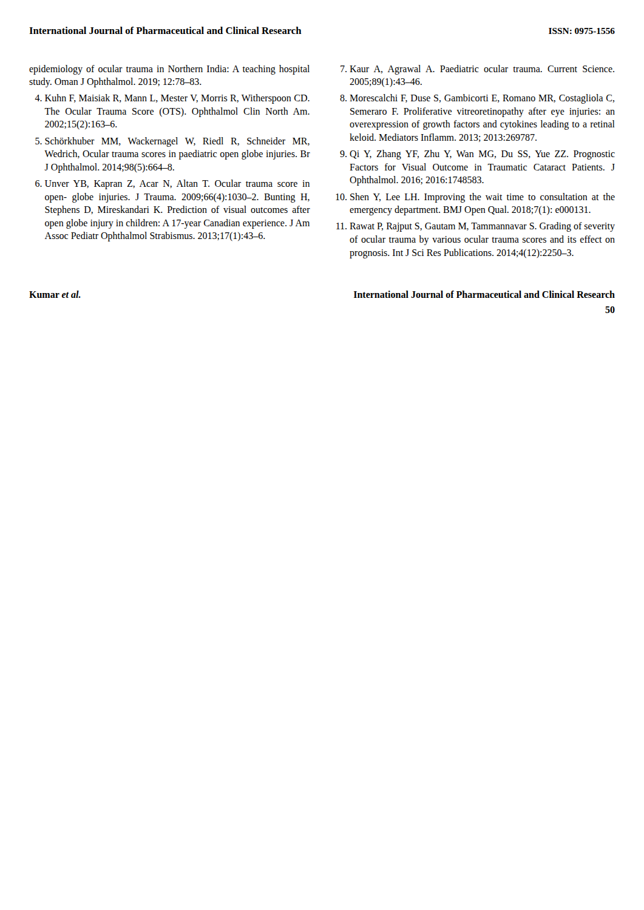International Journal of Pharmaceutical and Clinical Research ISSN: 0975-1556
epidemiology of ocular trauma in Northern India: A teaching hospital study. Oman J Ophthalmol. 2019; 12:78–83.
Kuhn F, Maisiak R, Mann L, Mester V, Morris R, Witherspoon CD. The Ocular Trauma Score (OTS). Ophthalmol Clin North Am. 2002;15(2):163–6.
Schörkhuber MM, Wackernagel W, Riedl R, Schneider MR, Wedrich, Ocular trauma scores in paediatric open globe injuries. Br J Ophthalmol. 2014;98(5):664–8.
Unver YB, Kapran Z, Acar N, Altan T. Ocular trauma score in open- globe injuries. J Trauma. 2009;66(4):1030–2. Bunting H, Stephens D, Mireskandari K. Prediction of visual outcomes after open globe injury in children: A 17-year Canadian experience. J Am Assoc Pediatr Ophthalmol Strabismus. 2013;17(1):43–6.
Kaur A, Agrawal A. Paediatric ocular trauma. Current Science. 2005;89(1):43–46.
Morescalchi F, Duse S, Gambicorti E, Romano MR, Costagliola C, Semeraro F. Proliferative vitreoretinopathy after eye injuries: an overexpression of growth factors and cytokines leading to a retinal keloid. Mediators Inflamm. 2013; 2013:269787.
Qi Y, Zhang YF, Zhu Y, Wan MG, Du SS, Yue ZZ. Prognostic Factors for Visual Outcome in Traumatic Cataract Patients. J Ophthalmol. 2016; 2016:1748583.
Shen Y, Lee LH. Improving the wait time to consultation at the emergency department. BMJ Open Qual. 2018;7(1): e000131.
Rawat P, Rajput S, Gautam M, Tammannavar S. Grading of severity of ocular trauma by various ocular trauma scores and its effect on prognosis. Int J Sci Res Publications. 2014;4(12):2250–3.
Kumar et al. International Journal of Pharmaceutical and Clinical Research
50